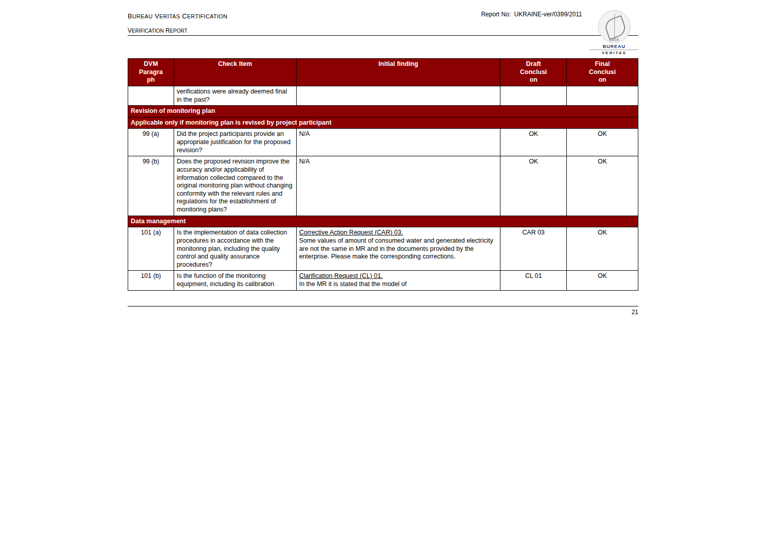BUREAU VERITAS CERTIFICATION
1828
BUREAU VERITAS
Report No: UKRAINE-ver/0399/2011
VERIFICATION REPORT
| DVM Paragra ph | Check Item | Initial finding | Draft Conclusi on | Final Conclusi on |
| --- | --- | --- | --- | --- |
| | verifications were already deemed final in the past? | | | |
| Revision of monitoring plan |
| Applicable only if monitoring plan is revised by project participant |
| 99 (a) | Did the project participants provide an appropriate justification for the proposed revision? | N/A | OK | OK |
| 99 (b) | Does the proposed revision improve the accuracy and/or applicability of information collected compared to the original monitoring plan without changing conformity with the relevant rules and regulations for the establishment of monitoring plans? | N/A | OK | OK |
| Data management |
| 101 (a) | Is the implementation of data collection procedures in accordance with the monitoring plan, including the quality control and quality assurance procedures? | Corrective Action Request (CAR) 03. Some values of amount of consumed water and generated electricity are not the same in MR and in the documents provided by the enterprise. Please make the corresponding corrections. | CAR 03 | OK |
| 101 (b) | Is the function of the monitoring equipment, including its calibration | Clarification Request (CL) 01. In the MR it is stated that the model of | CL 01 | OK |
21